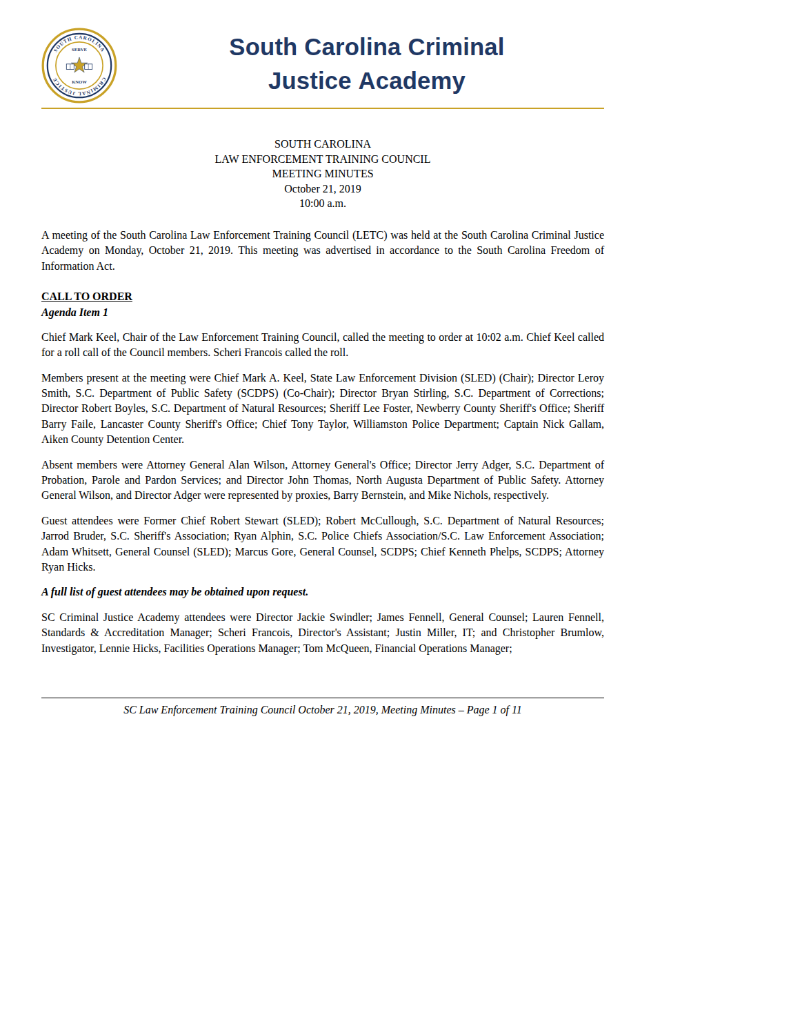SOUTH CAROLINA CRIMINAL JUSTICE SERVE KNOW
South Carolina Criminal Justice Academy
South Carolina
Law Enforcement Training Council
Meeting Minutes
October 21, 2019
10:00 a.m.
A meeting of the South Carolina Law Enforcement Training Council (LETC) was held at the South Carolina Criminal Justice Academy on Monday, October 21, 2019. This meeting was advertised in accordance to the South Carolina Freedom of Information Act.
Call to Order
Agenda Item 1
Chief Mark Keel, Chair of the Law Enforcement Training Council, called the meeting to order at 10:02 a.m. Chief Keel called for a roll call of the Council members. Scheri Francois called the roll.
Members present at the meeting were Chief Mark A. Keel, State Law Enforcement Division (SLED) (Chair); Director Leroy Smith, S.C. Department of Public Safety (SCDPS) (Co-Chair); Director Bryan Stirling, S.C. Department of Corrections; Director Robert Boyles, S.C. Department of Natural Resources; Sheriff Lee Foster, Newberry County Sheriff's Office; Sheriff Barry Faile, Lancaster County Sheriff's Office; Chief Tony Taylor, Williamston Police Department; Captain Nick Gallam, Aiken County Detention Center.
Absent members were Attorney General Alan Wilson, Attorney General's Office; Director Jerry Adger, S.C. Department of Probation, Parole and Pardon Services; and Director John Thomas, North Augusta Department of Public Safety. Attorney General Wilson, and Director Adger were represented by proxies, Barry Bernstein, and Mike Nichols, respectively.
Guest attendees were Former Chief Robert Stewart (SLED); Robert McCullough, S.C. Department of Natural Resources; Jarrod Bruder, S.C. Sheriff's Association; Ryan Alphin, S.C. Police Chiefs Association/S.C. Law Enforcement Association; Adam Whitsett, General Counsel (SLED); Marcus Gore, General Counsel, SCDPS; Chief Kenneth Phelps, SCDPS; Attorney Ryan Hicks.
A full list of guest attendees may be obtained upon request.
SC Criminal Justice Academy attendees were Director Jackie Swindler; James Fennell, General Counsel; Lauren Fennell, Standards & Accreditation Manager; Scheri Francois, Director's Assistant; Justin Miller, IT; and Christopher Brumlow, Investigator, Lennie Hicks, Facilities Operations Manager; Tom McQueen, Financial Operations Manager;
SC Law Enforcement Training Council October 21, 2019, Meeting Minutes – Page 1 of 11